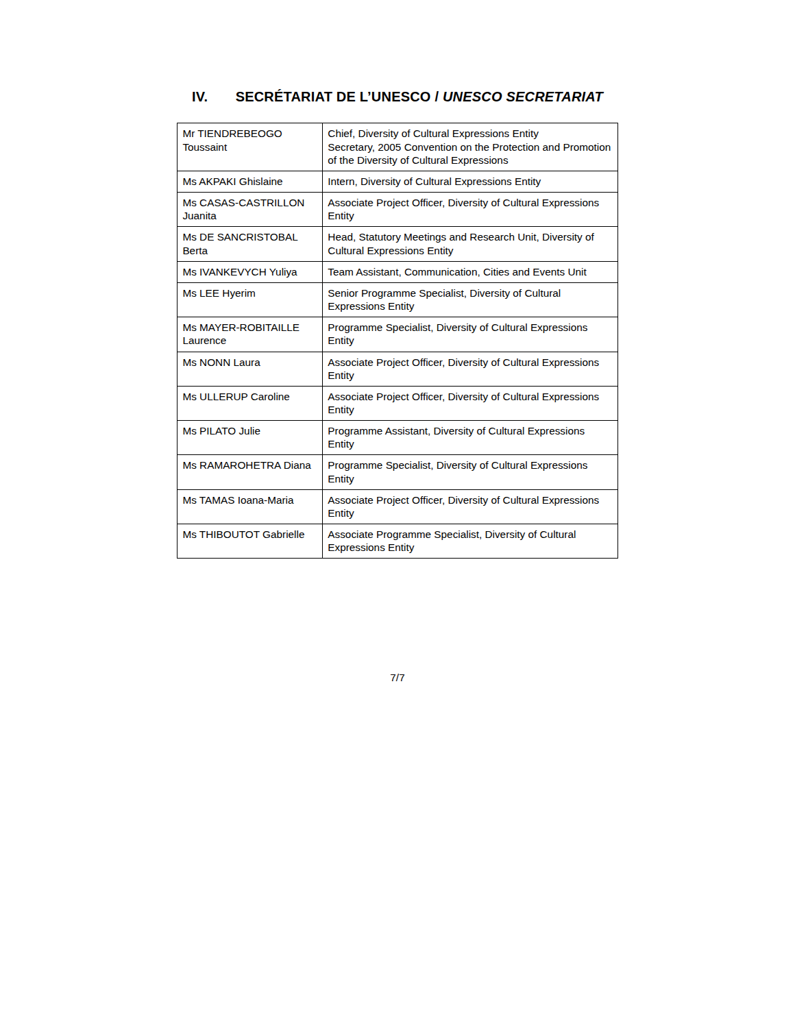IV. SECRÉTARIAT DE L’UNESCO / UNESCO SECRETARIAT
| Mr TIENDREBEOGO Toussaint | Chief, Diversity of Cultural Expressions Entity Secretary, 2005 Convention on the Protection and Promotion of the Diversity of Cultural Expressions |
| Ms AKPAKI Ghislaine | Intern, Diversity of Cultural Expressions Entity |
| Ms CASAS-CASTRILLON Juanita | Associate Project Officer, Diversity of Cultural Expressions Entity |
| Ms DE SANCRISTOBAL Berta | Head, Statutory Meetings and Research Unit, Diversity of Cultural Expressions Entity |
| Ms IVANKEVYCH Yuliya | Team Assistant, Communication, Cities and Events Unit |
| Ms LEE Hyerim | Senior Programme Specialist, Diversity of Cultural Expressions Entity |
| Ms MAYER-ROBITAILLE Laurence | Programme Specialist, Diversity of Cultural Expressions Entity |
| Ms NONN Laura | Associate Project Officer, Diversity of Cultural Expressions Entity |
| Ms ULLERUP Caroline | Associate Project Officer, Diversity of Cultural Expressions Entity |
| Ms PILATO Julie | Programme Assistant, Diversity of Cultural Expressions Entity |
| Ms RAMAROHETRA Diana | Programme Specialist, Diversity of Cultural Expressions Entity |
| Ms TAMAS Ioana-Maria | Associate Project Officer, Diversity of Cultural Expressions Entity |
| Ms THIBOUTOT Gabrielle | Associate Programme Specialist, Diversity of Cultural Expressions Entity |
7/7